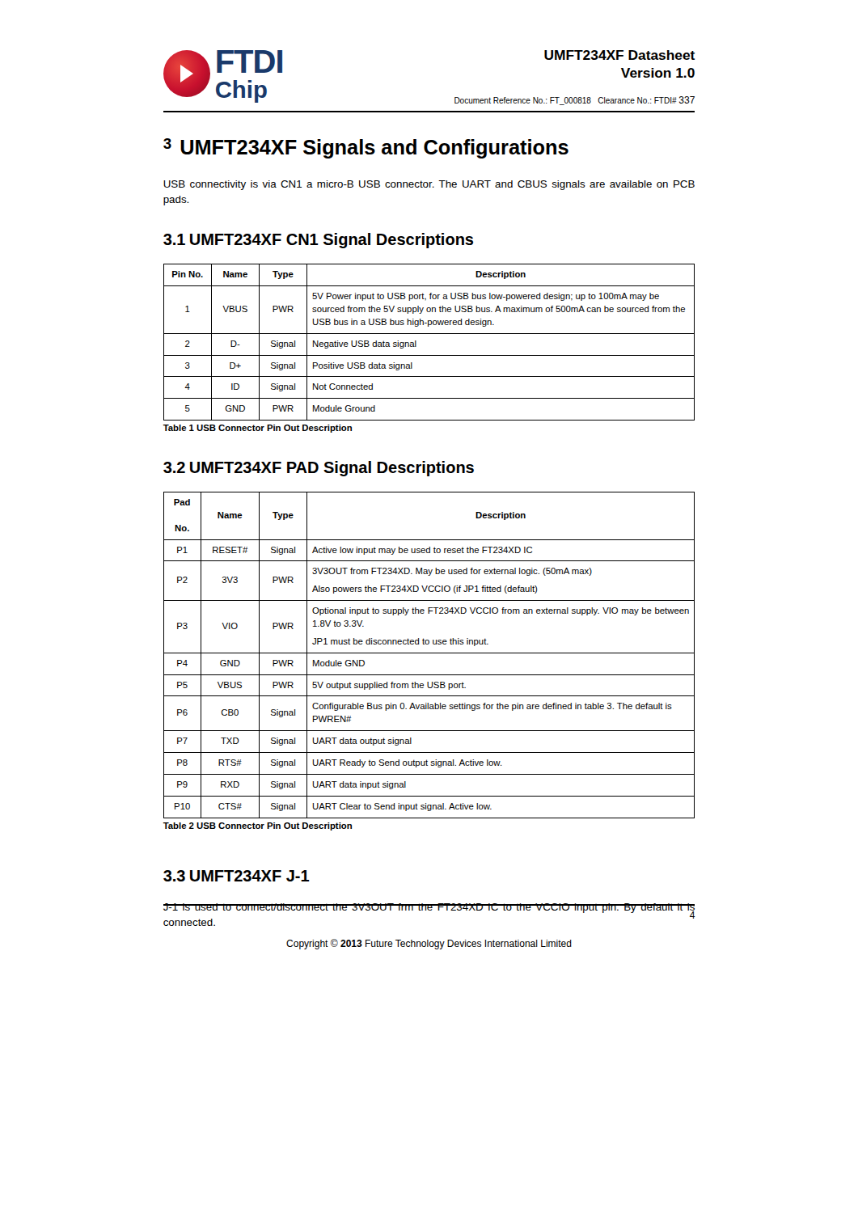FTDI Chip
UMFT234XF Datasheet
Version 1.0
Document Reference No.: FT_000818 Clearance No.: FTDI# 337
3 UMFT234XF Signals and Configurations
USB connectivity is via CN1 a micro-B USB connector. The UART and CBUS signals are available on PCB pads.
3.1 UMFT234XF CN1 Signal Descriptions
| Pin No. | Name | Type | Description |
| --- | --- | --- | --- |
| 1 | VBUS | PWR | 5V Power input to USB port, for a USB bus low-powered design; up to 100mA may be sourced from the 5V supply on the USB bus. A maximum of 500mA can be sourced from the USB bus in a USB bus high-powered design. |
| 2 | D- | Signal | Negative USB data signal |
| 3 | D+ | Signal | Positive USB data signal |
| 4 | ID | Signal | Not Connected |
| 5 | GND | PWR | Module Ground |
Table 1 USB Connector Pin Out Description
3.2 UMFT234XF PAD Signal Descriptions
| Pad No. | Name | Type | Description |
| --- | --- | --- | --- |
| P1 | RESET# | Signal | Active low input may be used to reset the FT234XD IC |
| P2 | 3V3 | PWR | 3V3OUT from FT234XD. May be used for external logic. (50mA max) Also powers the FT234XD VCCIO (if JP1 fitted (default) |
| P3 | VIO | PWR | Optional input to supply the FT234XD VCCIO from an external supply. VIO may be between 1.8V to 3.3V. JP1 must be disconnected to use this input. |
| P4 | GND | PWR | Module GND |
| P5 | VBUS | PWR | 5V output supplied from the USB port. |
| P6 | CB0 | Signal | Configurable Bus pin 0. Available settings for the pin are defined in table 3. The default is PWREN# |
| P7 | TXD | Signal | UART data output signal |
| P8 | RTS# | Signal | UART Ready to Send output signal. Active low. |
| P9 | RXD | Signal | UART data input signal |
| P10 | CTS# | Signal | UART Clear to Send input signal. Active low. |
Table 2 USB Connector Pin Out Description
3.3 UMFT234XF J-1
J-1 is used to connect/disconnect the 3V3OUT frm the FT234XD IC to the VCCIO input pin. By default it is connected.
4
Copyright © 2013 Future Technology Devices International Limited